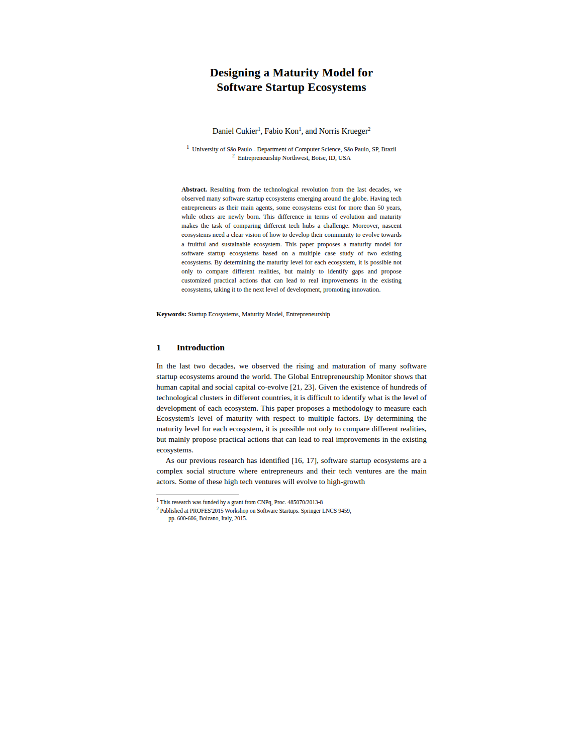Designing a Maturity Model for
Software Startup Ecosystems
Daniel Cukier1, Fabio Kon1, and Norris Krueger2
1 University of São Paulo - Department of Computer Science, São Paulo, SP, Brazil
2 Entrepreneurship Northwest, Boise, ID, USA
Abstract. Resulting from the technological revolution from the last decades, we observed many software startup ecosystems emerging around the globe. Having tech entrepreneurs as their main agents, some ecosystems exist for more than 50 years, while others are newly born. This difference in terms of evolution and maturity makes the task of comparing different tech hubs a challenge. Moreover, nascent ecosystems need a clear vision of how to develop their community to evolve towards a fruitful and sustainable ecosystem. This paper proposes a maturity model for software startup ecosystems based on a multiple case study of two existing ecosystems. By determining the maturity level for each ecosystem, it is possible not only to compare different realities, but mainly to identify gaps and propose customized practical actions that can lead to real improvements in the existing ecosystems, taking it to the next level of development, promoting innovation.
Keywords: Startup Ecosystems, Maturity Model, Entrepreneurship
1 Introduction
In the last two decades, we observed the rising and maturation of many software startup ecosystems around the world. The Global Entrepreneurship Monitor shows that human capital and social capital co-evolve [21, 23]. Given the existence of hundreds of technological clusters in different countries, it is difficult to identify what is the level of development of each ecosystem. This paper proposes a methodology to measure each Ecosystem's level of maturity with respect to multiple factors. By determining the maturity level for each ecosystem, it is possible not only to compare different realities, but mainly propose practical actions that can lead to real improvements in the existing ecosystems.
As our previous research has identified [16, 17], software startup ecosystems are a complex social structure where entrepreneurs and their tech ventures are the main actors. Some of these high tech ventures will evolve to high-growth
1This research was funded by a grant from CNPq, Proc. 485070/2013-8
2Published at PROFES'2015 Workshop on Software Startups. Springer LNCS 9459,
pp. 600-606, Bolzano, Italy, 2015.